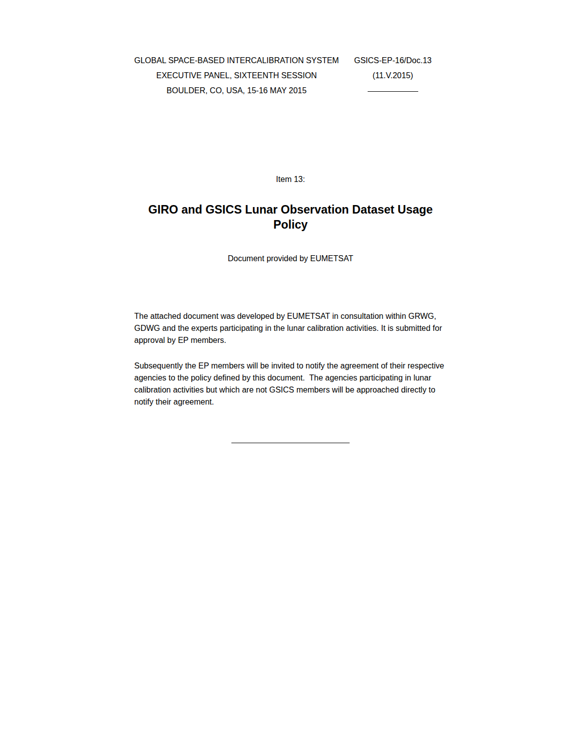| GLOBAL SPACE-BASED INTERCALIBRATION SYSTEM | GSICS-EP-16/Doc.13 |
| EXECUTIVE PANEL, SIXTEENTH SESSION | (11.V.2015) |
| BOULDER, CO, USA, 15-16 MAY 2015 | |
Item 13:
GIRO and GSICS Lunar Observation Dataset Usage Policy
Document provided by EUMETSAT
The attached document was developed by EUMETSAT in consultation within GRWG, GDWG and the experts participating in the lunar calibration activities. It is submitted for approval by EP members.
Subsequently the EP members will be invited to notify the agreement of their respective agencies to the policy defined by this document. The agencies participating in lunar calibration activities but which are not GSICS members will be approached directly to notify their agreement.